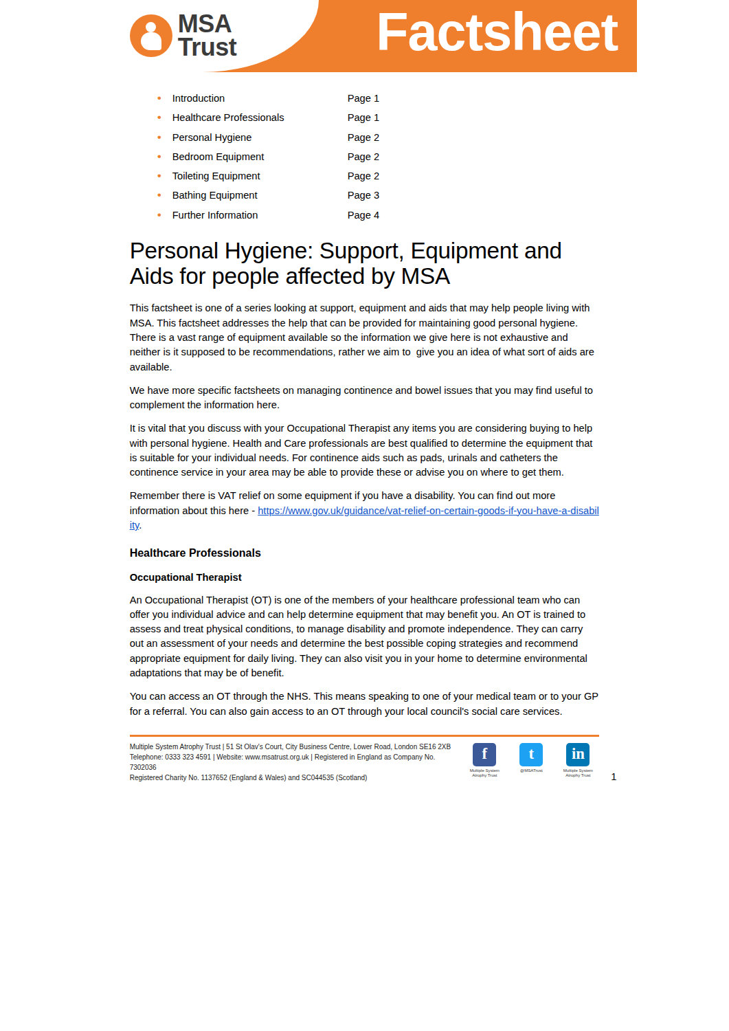MSA
Trust
Factsheet
Introduction Page 1
Healthcare Professionals Page 1
Personal Hygiene Page 2
Bedroom Equipment Page 2
Toileting Equipment Page 2
Bathing Equipment Page 3
Further Information Page 4
Personal Hygiene: Support, Equipment and Aids for people affected by MSA
This factsheet is one of a series looking at support, equipment and aids that may help people living with MSA. This factsheet addresses the help that can be provided for maintaining good personal hygiene. There is a vast range of equipment available so the information we give here is not exhaustive and neither is it supposed to be recommendations, rather we aim to give you an idea of what sort of aids are available.
We have more specific factsheets on managing continence and bowel issues that you may find useful to complement the information here.
It is vital that you discuss with your Occupational Therapist any items you are considering buying to help with personal hygiene. Health and Care professionals are best qualified to determine the equipment that is suitable for your individual needs. For continence aids such as pads, urinals and catheters the continence service in your area may be able to provide these or advise you on where to get them.
Remember there is VAT relief on some equipment if you have a disability. You can find out more information about this here - https://www.gov.uk/guidance/vat-relief-on-certain-goods-if-you-have-a-disability.
Healthcare Professionals
Occupational Therapist
An Occupational Therapist (OT) is one of the members of your healthcare professional team who can offer you individual advice and can help determine equipment that may benefit you. An OT is trained to assess and treat physical conditions, to manage disability and promote independence. They can carry out an assessment of your needs and determine the best possible coping strategies and recommend appropriate equipment for daily living. They can also visit you in your home to determine environmental adaptations that may be of benefit.
You can access an OT through the NHS. This means speaking to one of your medical team or to your GP for a referral. You can also gain access to an OT through your local council's social care services.
Multiple System Atrophy Trust | 51 St Olav's Court, City Business Centre, Lower Road, London SE16 2XB
Telephone: 0333 323 4591 | Website: www.msatrust.org.uk | Registered in England as Company No. 7302036
Registered Charity No. 1137652 (England & Wales) and SC044535 (Scotland)
f
Multiple System
Atrophy Trust
t
@MSATrust
in
Multiple System
Atrophy Trust
1